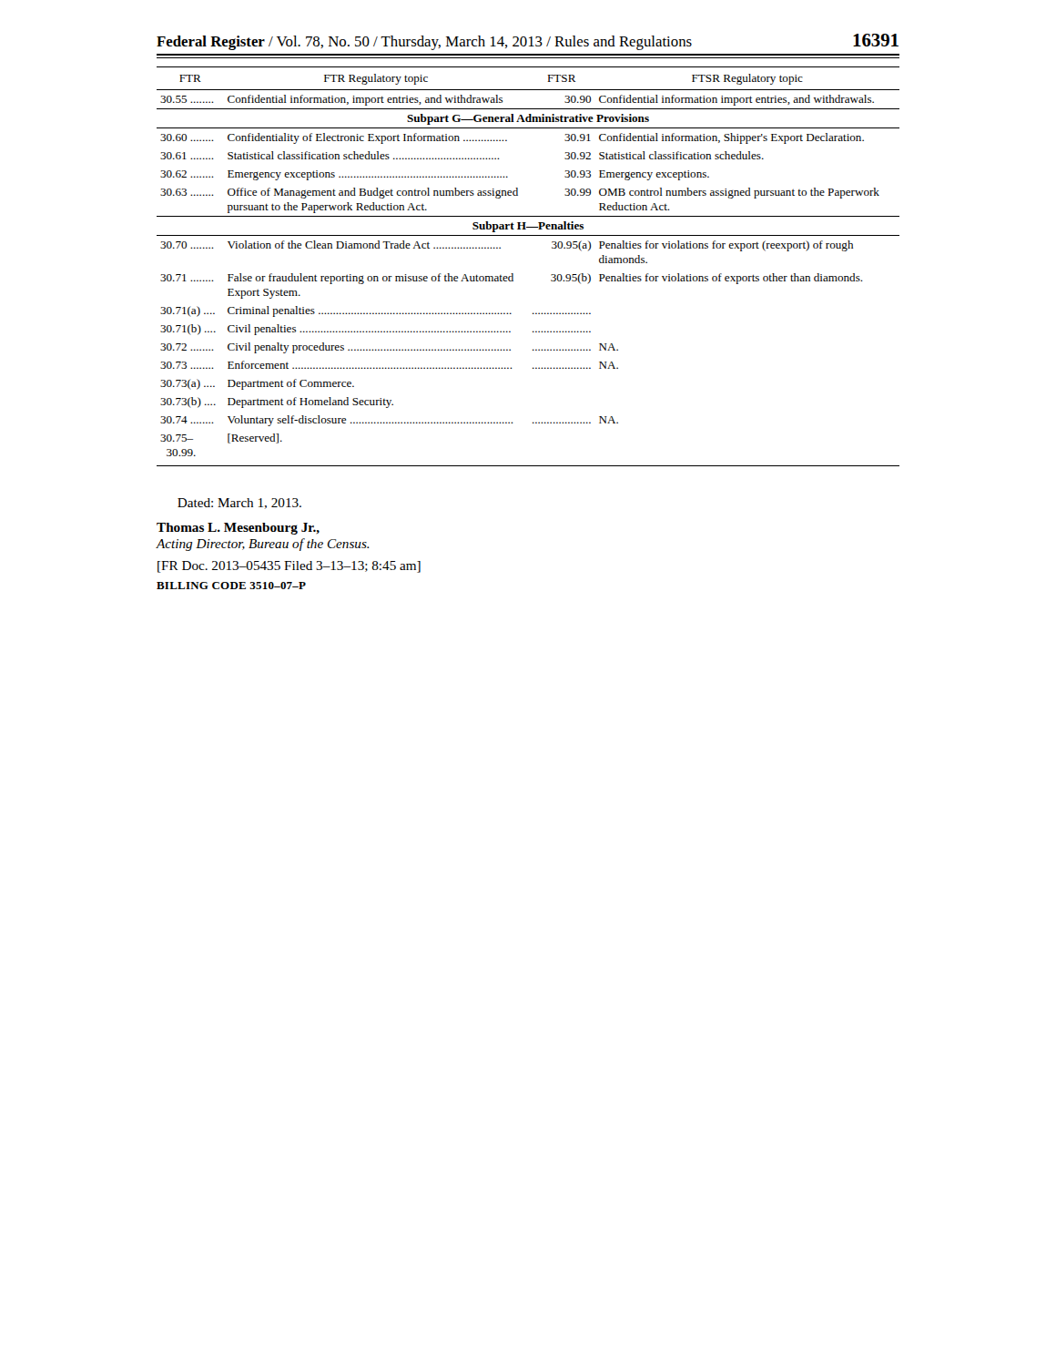Federal Register / Vol. 78, No. 50 / Thursday, March 14, 2013 / Rules and Regulations
16391
| FTR | FTR Regulatory topic | FTSR | FTSR Regulatory topic |
| --- | --- | --- | --- |
| 30.55 ........ | Confidential information, import entries, and withdrawals | 30.90 | Confidential information import entries, and withdrawals. |
| Subpart G—General Administrative Provisions |
| 30.60 ........ | Confidentiality of Electronic Export Information ............... | 30.91 | Confidential information, Shipper's Export Declaration. |
| 30.61 ........ | Statistical classification schedules .................................... | 30.92 | Statistical classification schedules. |
| 30.62 ........ | Emergency exceptions ......................................................... | 30.93 | Emergency exceptions. |
| 30.63 ........ | Office of Management and Budget control numbers assigned pursuant to the Paperwork Reduction Act. | 30.99 | OMB control numbers assigned pursuant to the Paperwork Reduction Act. |
| Subpart H—Penalties |
| 30.70 ........ | Violation of the Clean Diamond Trade Act ....................... | 30.95(a) | Penalties for violations for export (reexport) of rough diamonds. |
| 30.71 ........ | False or fraudulent reporting on or misuse of the Automated Export System. | 30.95(b) | Penalties for violations of exports other than diamonds. |
| 30.71(a) .... | Criminal penalties ................................................................. | .................... | |
| 30.71(b) .... | Civil penalties ....................................................................... | .................... | |
| 30.72 ........ | Civil penalty procedures ....................................................... | .................... | NA. |
| 30.73 ........ | Enforcement .......................................................................... | .................... | NA. |
| 30.73(a) .... | Department of Commerce. | | |
| 30.73(b) .... | Department of Homeland Security. | | |
| 30.74 ........ | Voluntary self-disclosure ....................................................... | .................... | NA. |
| 30.75– 30.99. | [Reserved]. | | |
Dated: March 1, 2013.
Thomas L. Mesenbourg Jr.,
Acting Director, Bureau of the Census.
[FR Doc. 2013–05435 Filed 3–13–13; 8:45 am]
BILLING CODE 3510–07–P